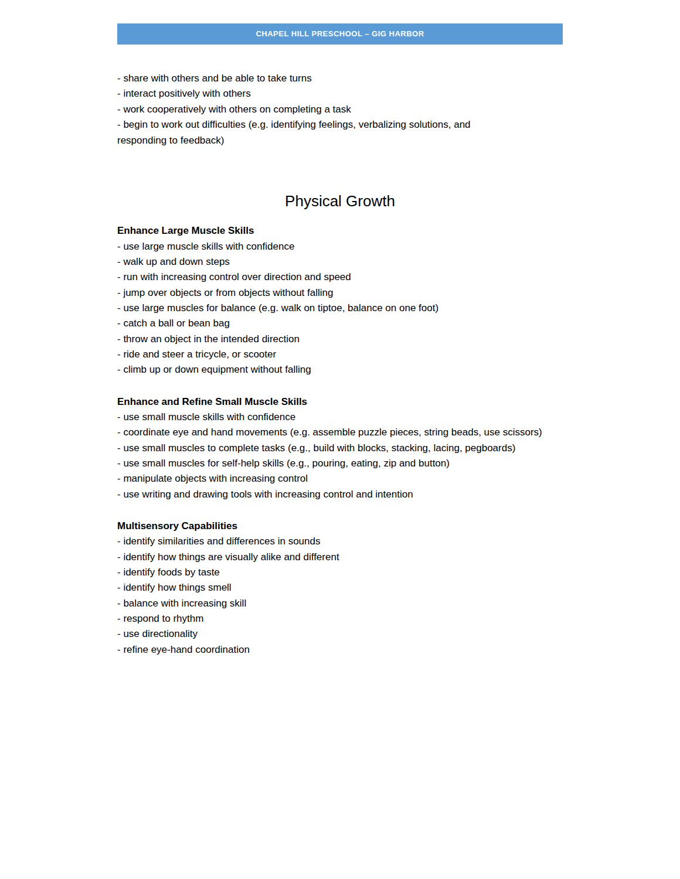CHAPEL HILL PRESCHOOL – GIG HARBOR
- share with others and be able to take turns
- interact positively with others
- work cooperatively with others on completing a task
- begin to work out difficulties (e.g. identifying feelings, verbalizing solutions, and
responding to feedback)
Physical Growth
Enhance Large Muscle Skills
- use large muscle skills with confidence
- walk up and down steps
- run with increasing control over direction and speed
- jump over objects or from objects without falling
- use large muscles for balance (e.g. walk on tiptoe, balance on one foot)
- catch a ball or bean bag
- throw an object in the intended direction
- ride and steer a tricycle, or scooter
- climb up or down equipment without falling
Enhance and Refine Small Muscle Skills
- use small muscle skills with confidence
- coordinate eye and hand movements (e.g. assemble puzzle pieces, string beads, use scissors)
- use small muscles to complete tasks (e.g., build with blocks, stacking, lacing, pegboards)
- use small muscles for self-help skills (e.g., pouring, eating, zip and button)
- manipulate objects with increasing control
- use writing and drawing tools with increasing control and intention
Multisensory Capabilities
- identify similarities and differences in sounds
- identify how things are visually alike and different
- identify foods by taste
- identify how things smell
- balance with increasing skill
- respond to rhythm
- use directionality
- refine eye-hand coordination